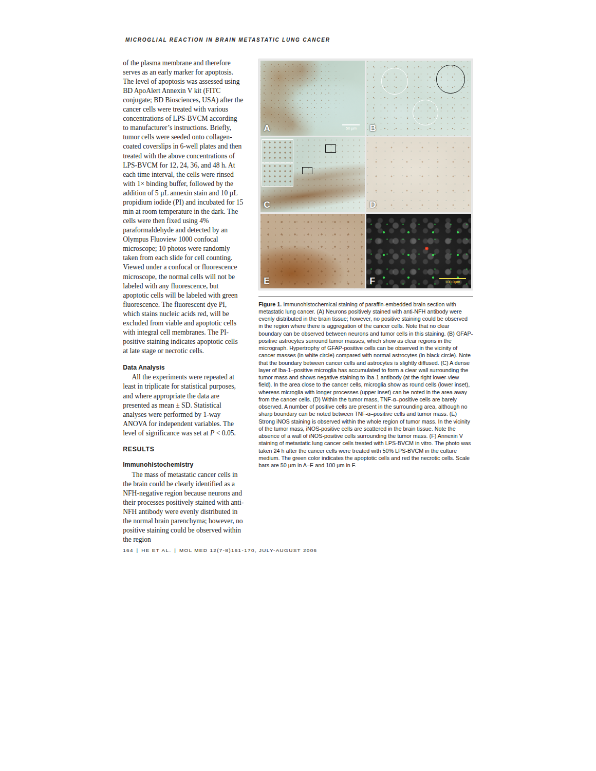Microglial Reaction in Brain Metastatic Lung Cancer
of the plasma membrane and therefore serves as an early marker for apoptosis. The level of apoptosis was assessed using BD ApoAlert Annexin V kit (FITC conjugate; BD Biosciences, USA) after the cancer cells were treated with various concentrations of LPS-BVCM according to manufacturer’s instructions. Briefly, tumor cells were seeded onto collagen-coated coverslips in 6-well plates and then treated with the above concentrations of LPS-BVCM for 12, 24, 36, and 48 h. At each time interval, the cells were rinsed with 1× binding buffer, followed by the addition of 5 µL annexin stain and 10 µL propidium iodide (PI) and incubated for 15 min at room temperature in the dark. The cells were then fixed using 4% paraformaldehyde and detected by an Olympus Fluoview 1000 confocal microscope; 10 photos were randomly taken from each slide for cell counting. Viewed under a confocal or fluorescence microscope, the normal cells will not be labeled with any fluorescence, but apoptotic cells will be labeled with green fluorescence. The fluorescent dye PI, which stains nucleic acids red, will be excluded from viable and apoptotic cells with integral cell membranes. The PI-positive staining indicates apoptotic cells at late stage or necrotic cells.
Data Analysis
All the experiments were repeated at least in triplicate for statistical purposes, and where appropriate the data are presented as mean ± SD. Statistical analyses were performed by 1-way ANOVA for independent variables. The level of significance was set at P < 0.05.
Results
Immunohistochemistry
The mass of metastatic cancer cells in the brain could be clearly identified as a NFH-negative region because neurons and their processes positively stained with anti-NFH antibody were evenly distributed in the normal brain parenchyma; however, no positive staining could be observed within the region
A
50 µm
B
C
D
E
F
100.0µm
Figure 1. Immunohistochemical staining of paraffin-embedded brain section with metastatic lung cancer. (A) Neurons positively stained with anti-NFH antibody were evenly distributed in the brain tissue; however, no positive staining could be observed in the region where there is aggregation of the cancer cells. Note that no clear boundary can be observed between neurons and tumor cells in this staining. (B) GFAP-positive astrocytes surround tumor masses, which show as clear regions in the micrograph. Hypertrophy of GFAP-positive cells can be observed in the vicinity of cancer masses (in white circle) compared with normal astrocytes (in black circle). Note that the boundary between cancer cells and astrocytes is slightly diffused. (C) A dense layer of Iba-1–positive microglia has accumulated to form a clear wall surrounding the tumor mass and shows negative staining to Iba-1 antibody (at the right lower-view field). In the area close to the cancer cells, microglia show as round cells (lower inset), whereas microglia with longer processes (upper inset) can be noted in the area away from the cancer cells. (D) Within the tumor mass, TNF-α–positive cells are barely observed. A number of positive cells are present in the surrounding area, although no sharp boundary can be noted between TNF-α–positive cells and tumor mass. (E) Strong iNOS staining is observed within the whole region of tumor mass. In the vicinity of the tumor mass, iNOS-positive cells are scattered in the brain tissue. Note the absence of a wall of iNOS-positive cells surrounding the tumor mass. (F) Annexin V staining of metastatic lung cancer cells treated with LPS-BVCM in vitro. The photo was taken 24 h after the cancer cells were treated with 50% LPS-BVCM in the culture medium. The green color indicates the apoptotic cells and red the necrotic cells. Scale bars are 50 µm in A–E and 100 µm in F.
164|HE ET AL.|MOL MED 12(7-8)161-170, JULY-AUGUST 2006